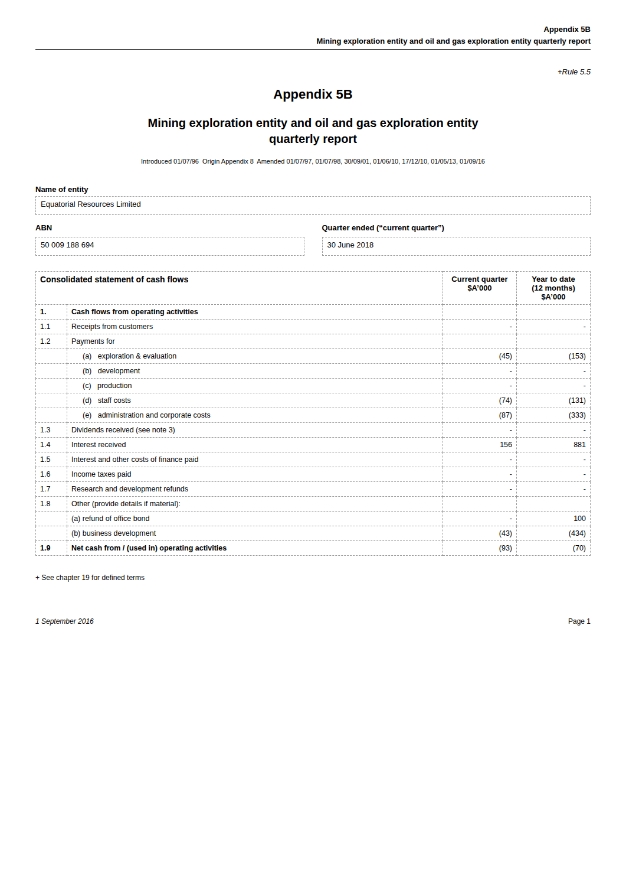Appendix 5B
Mining exploration entity and oil and gas exploration entity quarterly report
+Rule 5.5
Appendix 5B
Mining exploration entity and oil and gas exploration entity
quarterly report
Introduced 01/07/96 Origin Appendix 8 Amended 01/07/97, 01/07/98, 30/09/01, 01/06/10, 17/12/10, 01/05/13, 01/09/16
Name of entity
Equatorial Resources Limited
ABN
Quarter ended (“current quarter”)
50 009 188 694
30 June 2018
| Consolidated statement of cash flows | Current quarter $A’000 | Year to date (12 months) $A’000 |
| --- | --- | --- |
| 1. | Cash flows from operating activities | | |
| 1.1 | Receipts from customers | - | - |
| 1.2 | Payments for | | |
| | (a) exploration & evaluation | (45) | (153) |
| | (b) development | - | - |
| | (c) production | - | - |
| | (d) staff costs | (74) | (131) |
| | (e) administration and corporate costs | (87) | (333) |
| 1.3 | Dividends received (see note 3) | - | - |
| 1.4 | Interest received | 156 | 881 |
| 1.5 | Interest and other costs of finance paid | - | - |
| 1.6 | Income taxes paid | - | - |
| 1.7 | Research and development refunds | - | - |
| 1.8 | Other (provide details if material): | | |
| | (a) refund of office bond | - | 100 |
| | (b) business development | (43) | (434) |
| 1.9 | Net cash from / (used in) operating activities | (93) | (70) |
+ See chapter 19 for defined terms
1 September 2016
Page 1